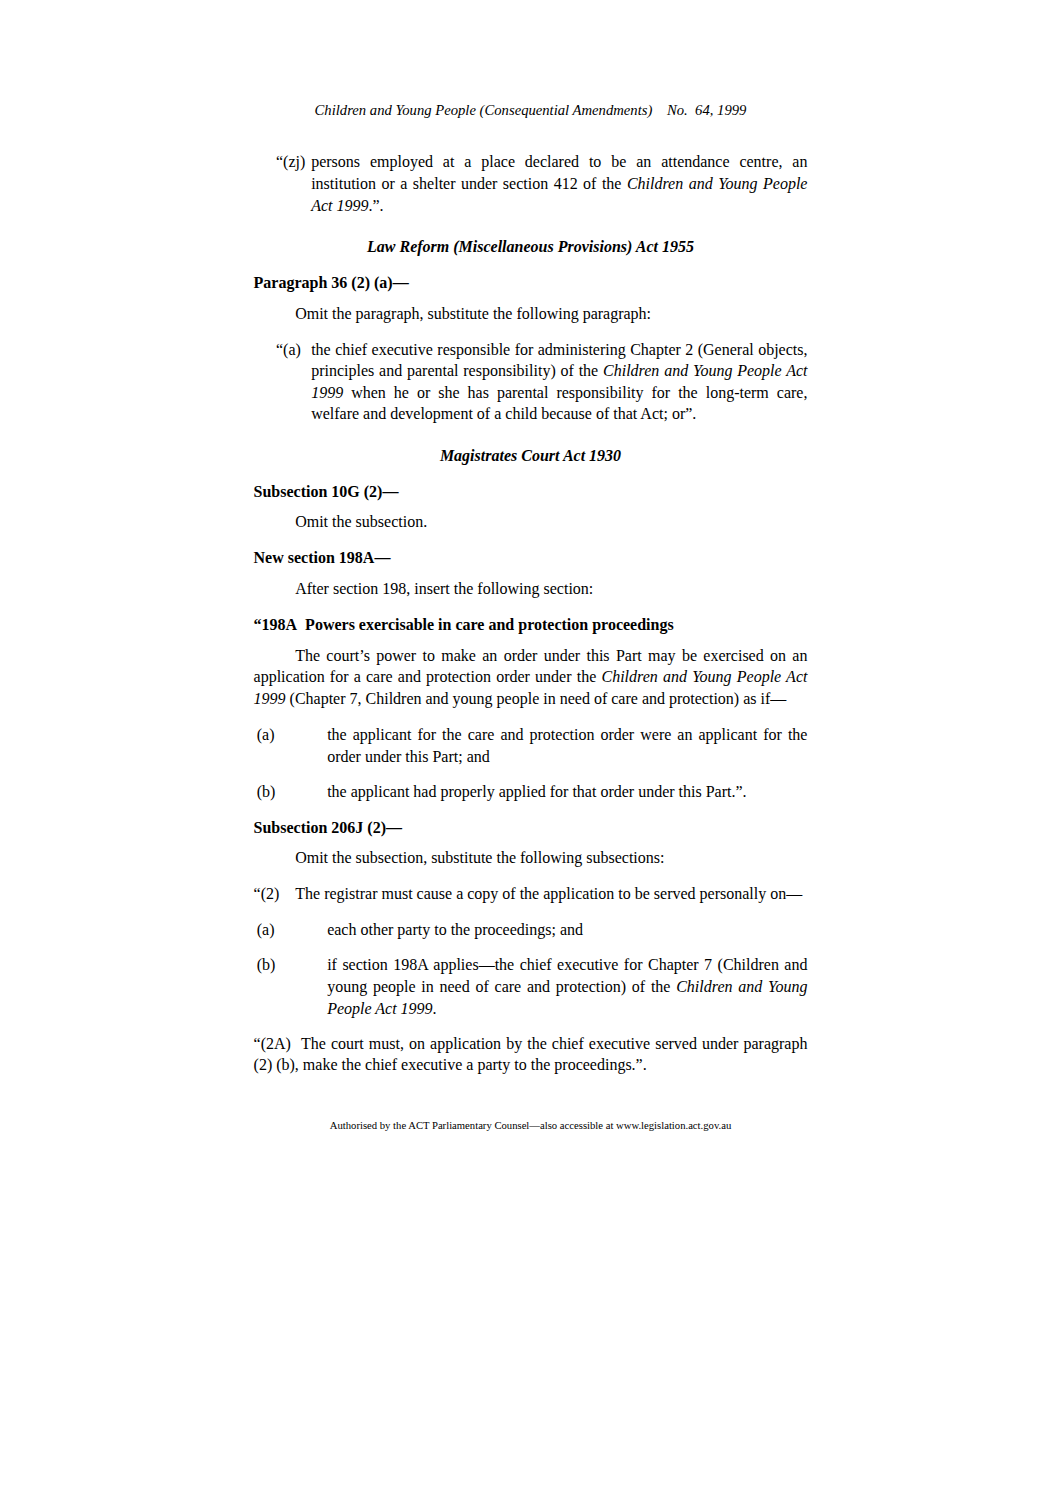Children and Young People (Consequential Amendments) No. 64, 1999
“(zj) persons employed at a place declared to be an attendance centre, an institution or a shelter under section 412 of the Children and Young People Act 1999.”.
Law Reform (Miscellaneous Provisions) Act 1955
Paragraph 36 (2) (a)—
Omit the paragraph, substitute the following paragraph:
“(a) the chief executive responsible for administering Chapter 2 (General objects, principles and parental responsibility) of the Children and Young People Act 1999 when he or she has parental responsibility for the long-term care, welfare and development of a child because of that Act; or”.
Magistrates Court Act 1930
Subsection 10G (2)—
Omit the subsection.
New section 198A—
After section 198, insert the following section:
“198A Powers exercisable in care and protection proceedings
The court’s power to make an order under this Part may be exercised on an application for a care and protection order under the Children and Young People Act 1999 (Chapter 7, Children and young people in need of care and protection) as if—
(a) the applicant for the care and protection order were an applicant for the order under this Part; and
(b) the applicant had properly applied for that order under this Part.”.
Subsection 206J (2)—
Omit the subsection, substitute the following subsections:
“(2) The registrar must cause a copy of the application to be served personally on—
(a) each other party to the proceedings; and
(b) if section 198A applies—the chief executive for Chapter 7 (Children and young people in need of care and protection) of the Children and Young People Act 1999.
“(2A) The court must, on application by the chief executive served under paragraph (2) (b), make the chief executive a party to the proceedings.”.
Authorised by the ACT Parliamentary Counsel—also accessible at www.legislation.act.gov.au